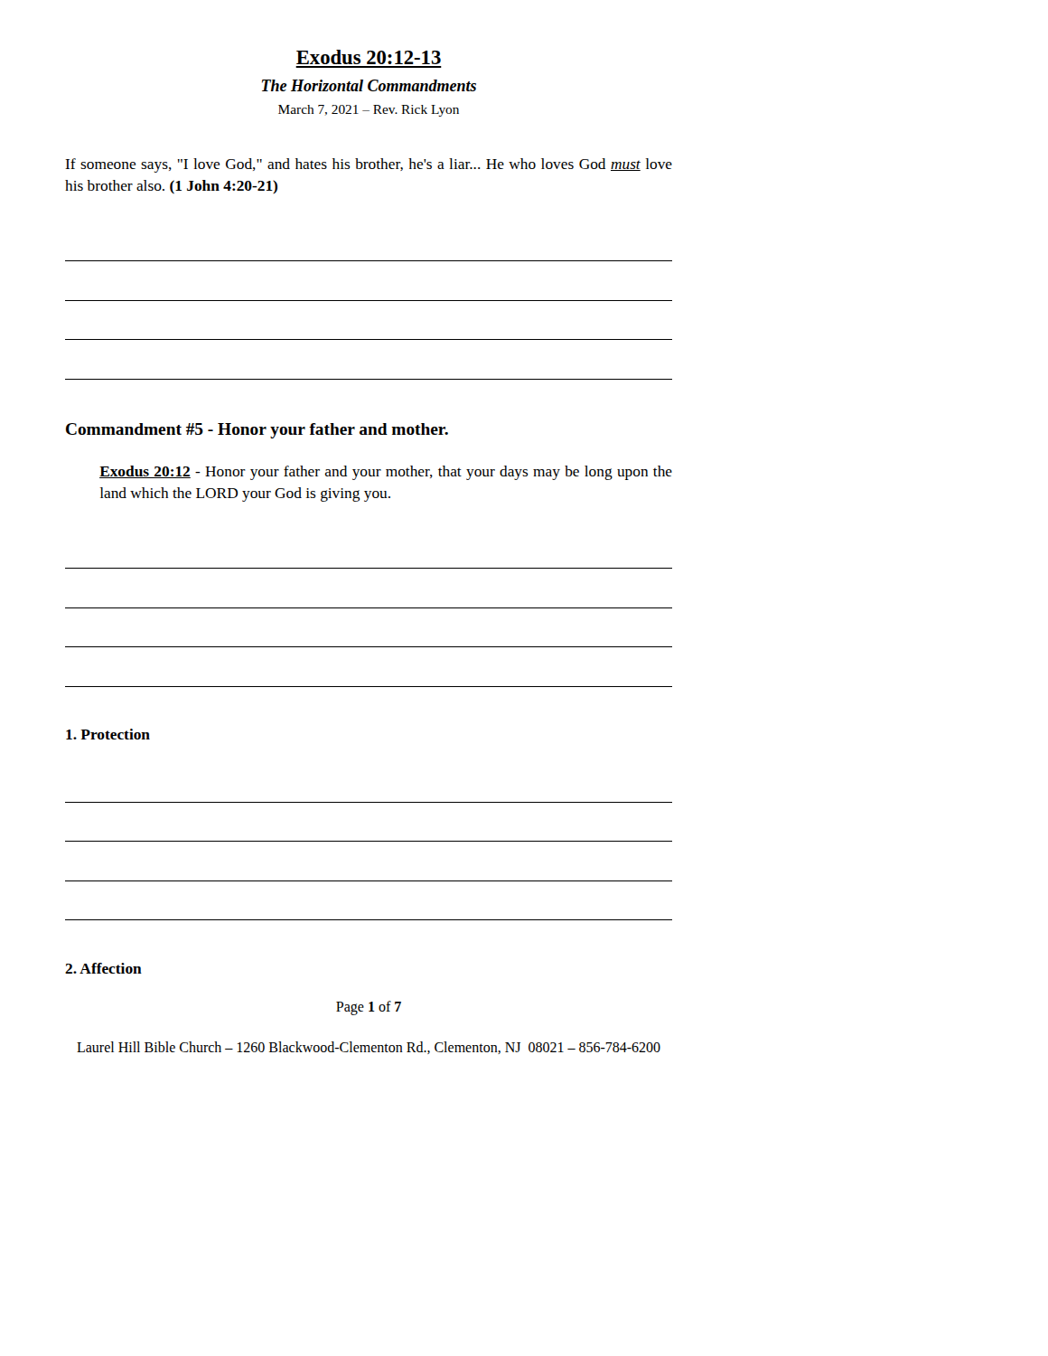Exodus 20:12-13
The Horizontal Commandments
March 7, 2021 – Rev. Rick Lyon
If someone says, "I love God," and hates his brother, he's a liar... He who loves God must love his brother also. (1 John 4:20-21)
Commandment #5 - Honor your father and mother.
Exodus 20:12 - Honor your father and your mother, that your days may be long upon the land which the LORD your God is giving you.
1. Protection
2. Affection
Page 1 of 7
Laurel Hill Bible Church – 1260 Blackwood-Clementon Rd., Clementon, NJ 08021 – 856-784-6200